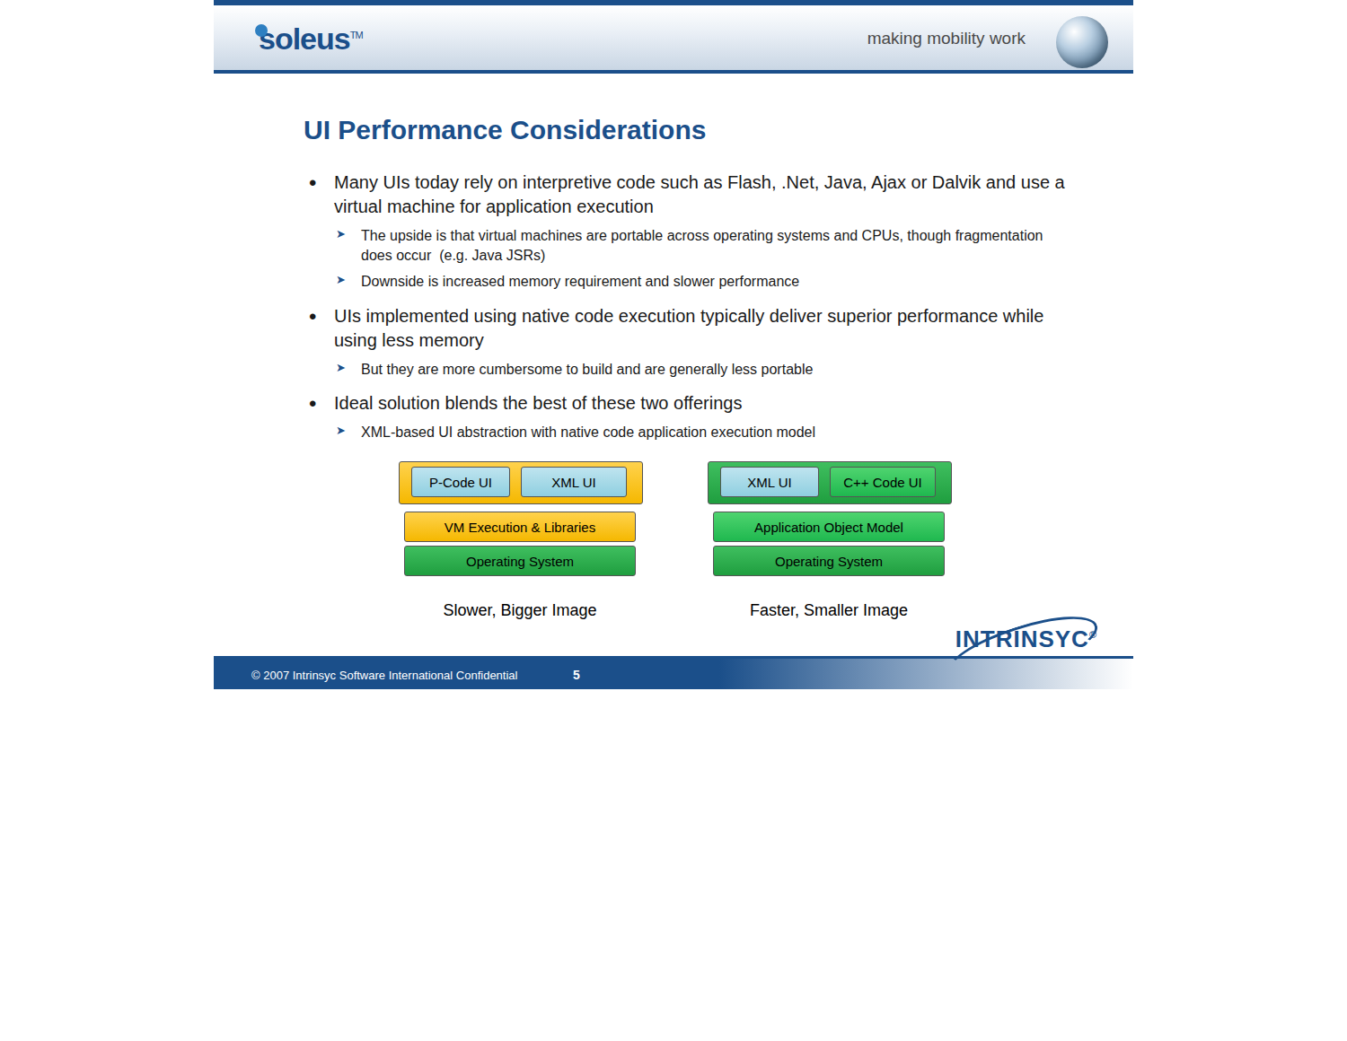soleusTM
making mobility work
UI Performance Considerations
Many UIs today rely on interpretive code such as Flash, .Net, Java, Ajax or Dalvik and use a virtual machine for application execution
The upside is that virtual machines are portable across operating systems and CPUs, though fragmentation does occur (e.g. Java JSRs)
Downside is increased memory requirement and slower performance
UIs implemented using native code execution typically deliver superior performance while using less memory
But they are more cumbersome to build and are generally less portable
Ideal solution blends the best of these two offerings
XML-based UI abstraction with native code application execution model
P-Code UI
XML UI
VM Execution & Libraries
Operating System
Slower, Bigger Image
XML UI
C++ Code UI
Application Object Model
Operating System
Faster, Smaller Image
© 2007 Intrinsyc Software International Confidential
5
INTRINSYC®